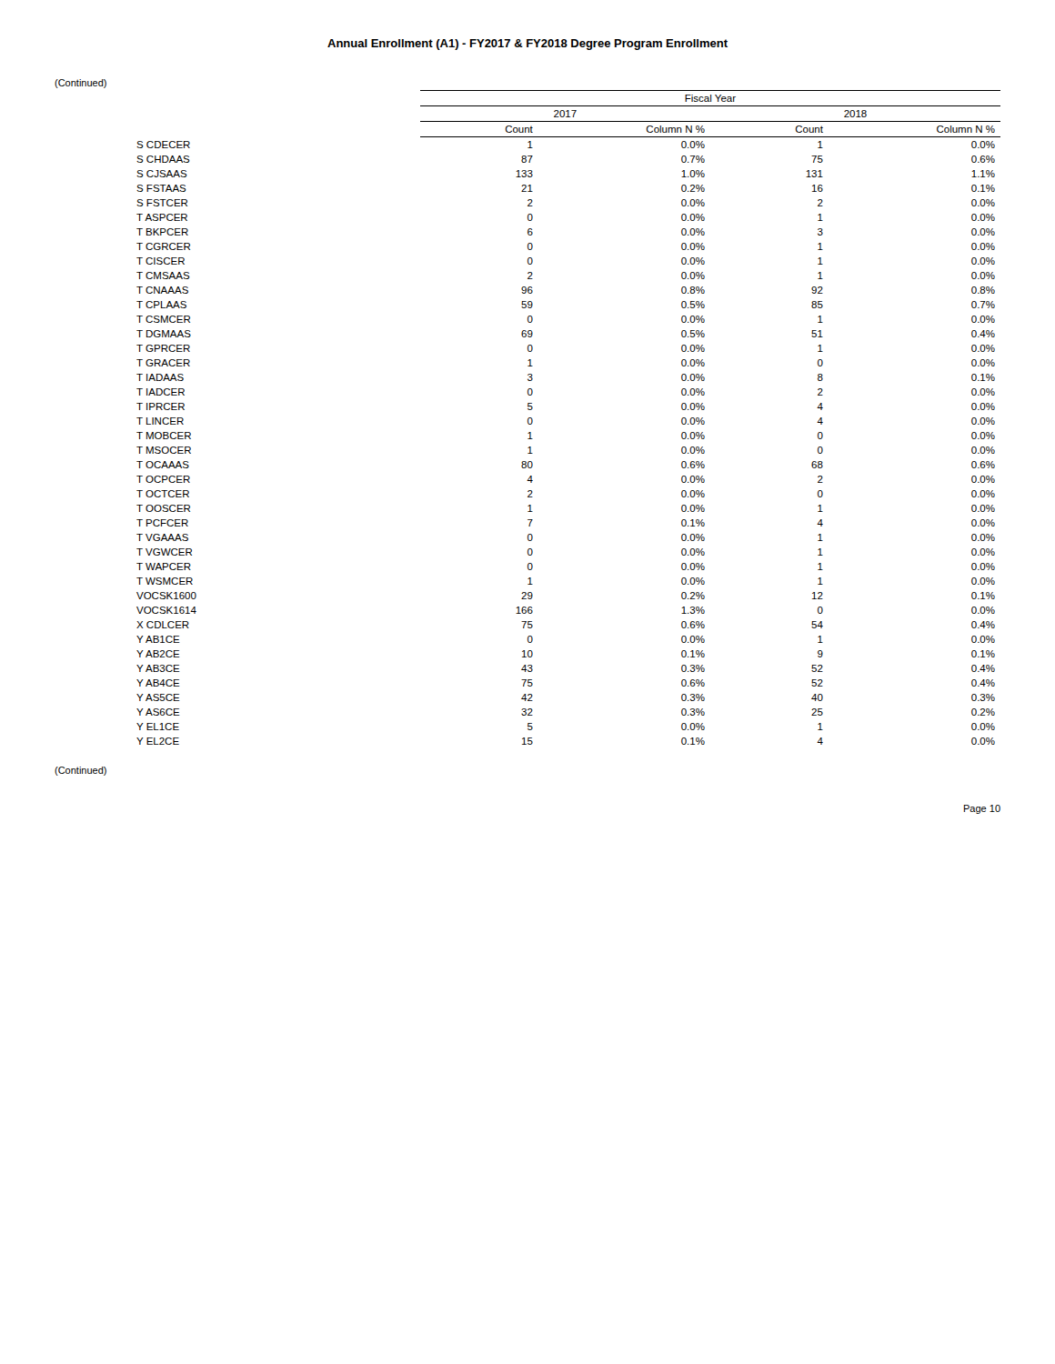Annual Enrollment (A1) - FY2017 & FY2018 Degree Program Enrollment
(Continued)
| | Fiscal Year |
| --- | --- |
| | 2017 | 2018 |
| | Count | Column N % | Count | Column N % |
| S CDECER | 1 | 0.0% | 1 | 0.0% |
| S CHDAAS | 87 | 0.7% | 75 | 0.6% |
| S CJSAAS | 133 | 1.0% | 131 | 1.1% |
| S FSTAAS | 21 | 0.2% | 16 | 0.1% |
| S FSTCER | 2 | 0.0% | 2 | 0.0% |
| T ASPCER | 0 | 0.0% | 1 | 0.0% |
| T BKPCER | 6 | 0.0% | 3 | 0.0% |
| T CGRCER | 0 | 0.0% | 1 | 0.0% |
| T CISCER | 0 | 0.0% | 1 | 0.0% |
| T CMSAAS | 2 | 0.0% | 1 | 0.0% |
| T CNAAAS | 96 | 0.8% | 92 | 0.8% |
| T CPLAAS | 59 | 0.5% | 85 | 0.7% |
| T CSMCER | 0 | 0.0% | 1 | 0.0% |
| T DGMAAS | 69 | 0.5% | 51 | 0.4% |
| T GPRCER | 0 | 0.0% | 1 | 0.0% |
| T GRACER | 1 | 0.0% | 0 | 0.0% |
| T IADAAS | 3 | 0.0% | 8 | 0.1% |
| T IADCER | 0 | 0.0% | 2 | 0.0% |
| T IPRCER | 5 | 0.0% | 4 | 0.0% |
| T LINCER | 0 | 0.0% | 4 | 0.0% |
| T MOBCER | 1 | 0.0% | 0 | 0.0% |
| T MSOCER | 1 | 0.0% | 0 | 0.0% |
| T OCAAAS | 80 | 0.6% | 68 | 0.6% |
| T OCPCER | 4 | 0.0% | 2 | 0.0% |
| T OCTCER | 2 | 0.0% | 0 | 0.0% |
| T OOSCER | 1 | 0.0% | 1 | 0.0% |
| T PCFCER | 7 | 0.1% | 4 | 0.0% |
| T VGAAAS | 0 | 0.0% | 1 | 0.0% |
| T VGWCER | 0 | 0.0% | 1 | 0.0% |
| T WAPCER | 0 | 0.0% | 1 | 0.0% |
| T WSMCER | 1 | 0.0% | 1 | 0.0% |
| VOCSK1600 | 29 | 0.2% | 12 | 0.1% |
| VOCSK1614 | 166 | 1.3% | 0 | 0.0% |
| X CDLCER | 75 | 0.6% | 54 | 0.4% |
| Y AB1CE | 0 | 0.0% | 1 | 0.0% |
| Y AB2CE | 10 | 0.1% | 9 | 0.1% |
| Y AB3CE | 43 | 0.3% | 52 | 0.4% |
| Y AB4CE | 75 | 0.6% | 52 | 0.4% |
| Y AS5CE | 42 | 0.3% | 40 | 0.3% |
| Y AS6CE | 32 | 0.3% | 25 | 0.2% |
| Y EL1CE | 5 | 0.0% | 1 | 0.0% |
| Y EL2CE | 15 | 0.1% | 4 | 0.0% |
(Continued)
Page 10